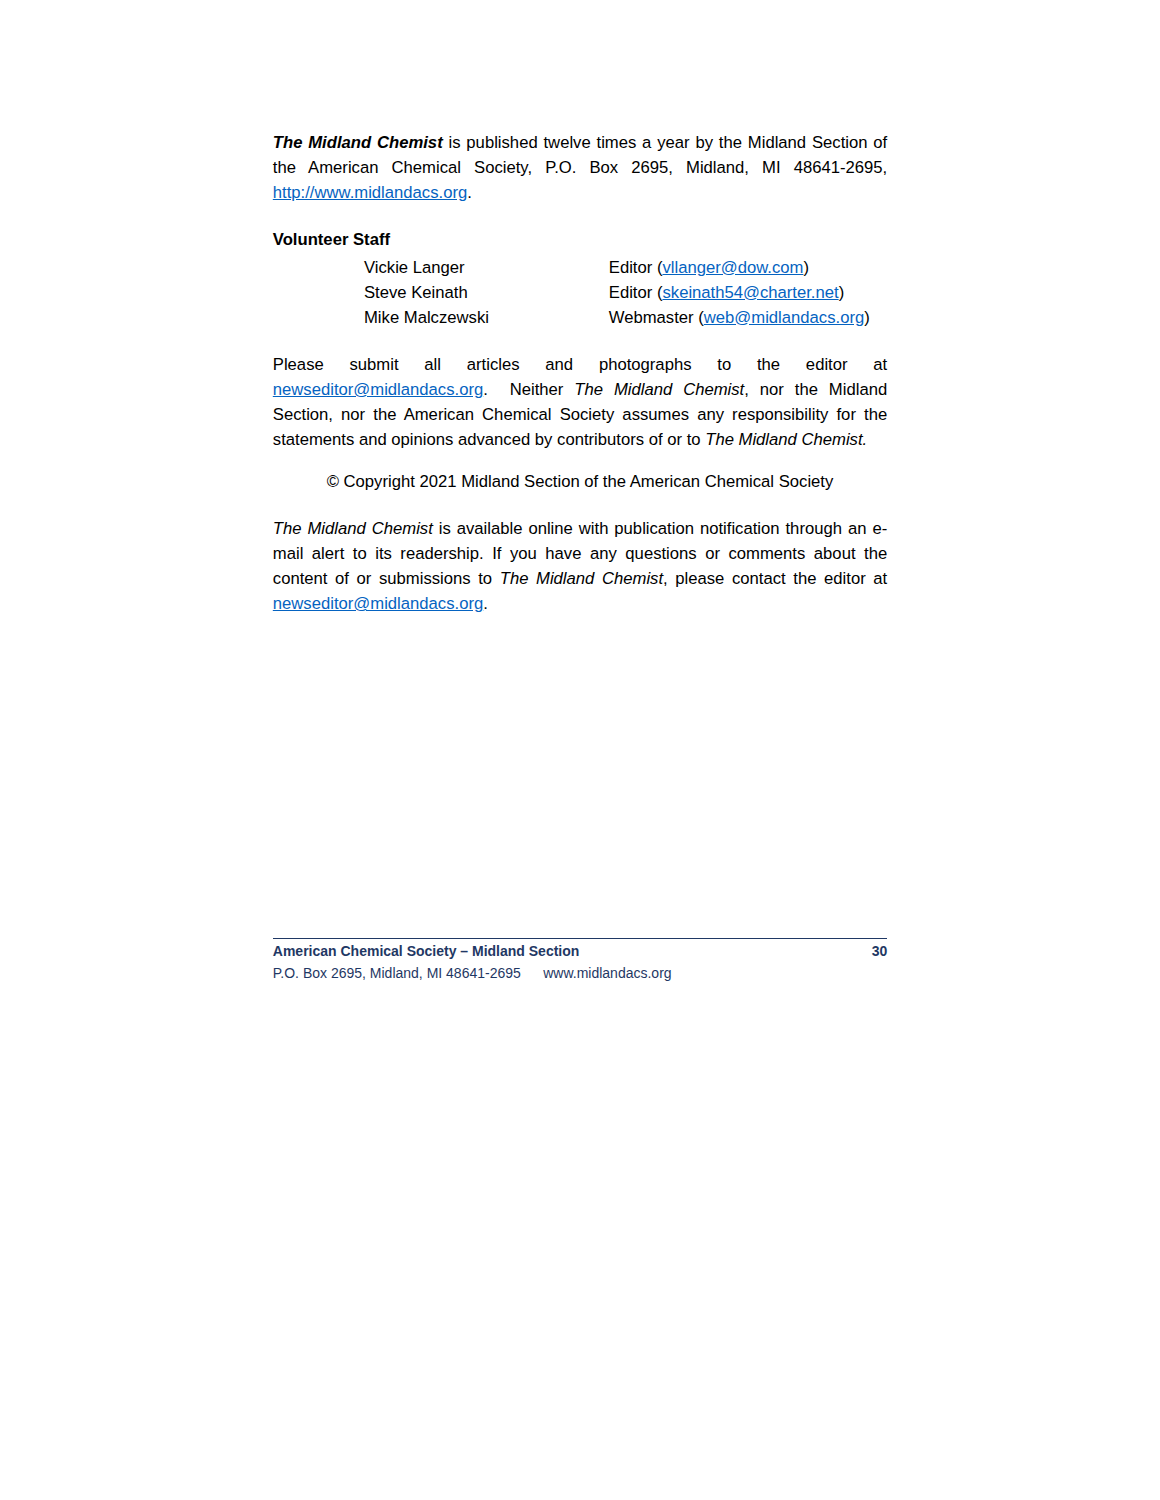The Midland Chemist is published twelve times a year by the Midland Section of the American Chemical Society, P.O. Box 2695, Midland, MI 48641-2695, http://www.midlandacs.org.
Volunteer Staff
| Vickie Langer | Editor ( vllanger@dow.com ) |
| Steve Keinath | Editor ( skeinath54@charter.net ) |
| Mike Malczewski | Webmaster ( web@midlandacs.org ) |
Please submit all articles and photographs to the editor at newseditor@midlandacs.org. Neither The Midland Chemist, nor the Midland Section, nor the American Chemical Society assumes any responsibility for the statements and opinions advanced by contributors of or to The Midland Chemist.
© Copyright 2021 Midland Section of the American Chemical Society
The Midland Chemist is available online with publication notification through an e-mail alert to its readership. If you have any questions or comments about the content of or submissions to The Midland Chemist, please contact the editor at newseditor@midlandacs.org.
American Chemical Society – Midland Section
30
P.O. Box 2695, Midland, MI 48641-2695 www.midlandacs.org